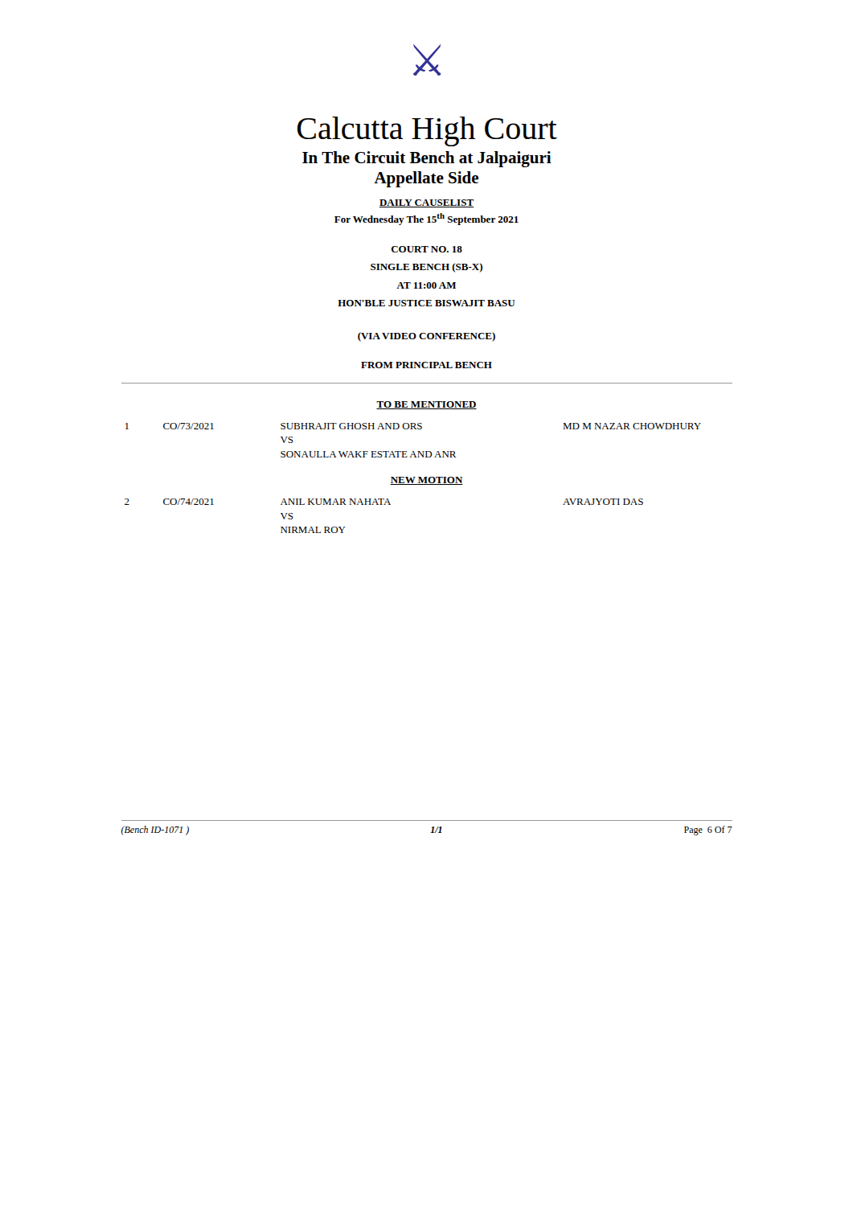Calcutta High Court
In The Circuit Bench at Jalpaiguri
Appellate Side
DAILY CAUSELIST
For Wednesday The 15th September 2021
COURT NO. 18
SINGLE BENCH (SB-X)
AT 11:00 AM
HON'BLE JUSTICE BISWAJIT BASU
(VIA VIDEO CONFERENCE)
FROM PRINCIPAL BENCH
TO BE MENTIONED
| 1 | CO/73/2021 | SUBHRAJIT GHOSH AND ORS VS SONAULLA WAKF ESTATE AND ANR | MD M NAZAR CHOWDHURY |
NEW MOTION
| 2 | CO/74/2021 | ANIL KUMAR NAHATA VS NIRMAL ROY | AVRAJYOTI DAS |
(Bench ID-1071 ) Page 6 Of 7
1/1